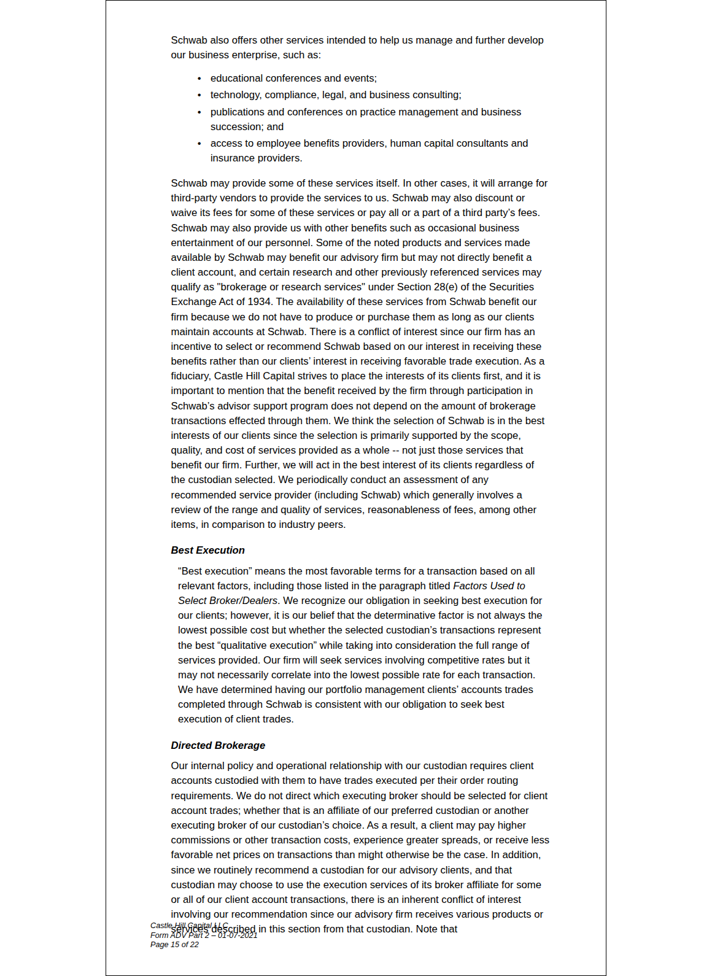Schwab also offers other services intended to help us manage and further develop our business enterprise, such as:
educational conferences and events;
technology, compliance, legal, and business consulting;
publications and conferences on practice management and business succession; and
access to employee benefits providers, human capital consultants and insurance providers.
Schwab may provide some of these services itself. In other cases, it will arrange for third-party vendors to provide the services to us. Schwab may also discount or waive its fees for some of these services or pay all or a part of a third party’s fees. Schwab may also provide us with other benefits such as occasional business entertainment of our personnel. Some of the noted products and services made available by Schwab may benefit our advisory firm but may not directly benefit a client account, and certain research and other previously referenced services may qualify as "brokerage or research services" under Section 28(e) of the Securities Exchange Act of 1934. The availability of these services from Schwab benefit our firm because we do not have to produce or purchase them as long as our clients maintain accounts at Schwab. There is a conflict of interest since our firm has an incentive to select or recommend Schwab based on our interest in receiving these benefits rather than our clients’ interest in receiving favorable trade execution. As a fiduciary, Castle Hill Capital strives to place the interests of its clients first, and it is important to mention that the benefit received by the firm through participation in Schwab’s advisor support program does not depend on the amount of brokerage transactions effected through them. We think the selection of Schwab is in the best interests of our clients since the selection is primarily supported by the scope, quality, and cost of services provided as a whole -- not just those services that benefit our firm. Further, we will act in the best interest of its clients regardless of the custodian selected. We periodically conduct an assessment of any recommended service provider (including Schwab) which generally involves a review of the range and quality of services, reasonableness of fees, among other items, in comparison to industry peers.
Best Execution
“Best execution” means the most favorable terms for a transaction based on all relevant factors, including those listed in the paragraph titled Factors Used to Select Broker/Dealers. We recognize our obligation in seeking best execution for our clients; however, it is our belief that the determinative factor is not always the lowest possible cost but whether the selected custodian’s transactions represent the best “qualitative execution” while taking into consideration the full range of services provided. Our firm will seek services involving competitive rates but it may not necessarily correlate into the lowest possible rate for each transaction. We have determined having our portfolio management clients’ accounts trades completed through Schwab is consistent with our obligation to seek best execution of client trades.
Directed Brokerage
Our internal policy and operational relationship with our custodian requires client accounts custodied with them to have trades executed per their order routing requirements. We do not direct which executing broker should be selected for client account trades; whether that is an affiliate of our preferred custodian or another executing broker of our custodian’s choice. As a result, a client may pay higher commissions or other transaction costs, experience greater spreads, or receive less favorable net prices on transactions than might otherwise be the case. In addition, since we routinely recommend a custodian for our advisory clients, and that custodian may choose to use the execution services of its broker affiliate for some or all of our client account transactions, there is an inherent conflict of interest involving our recommendation since our advisory firm receives various products or services described in this section from that custodian. Note that
Castle Hill Capital LLC
Form ADV Part 2 – 01-07-2021
Page 15 of 22